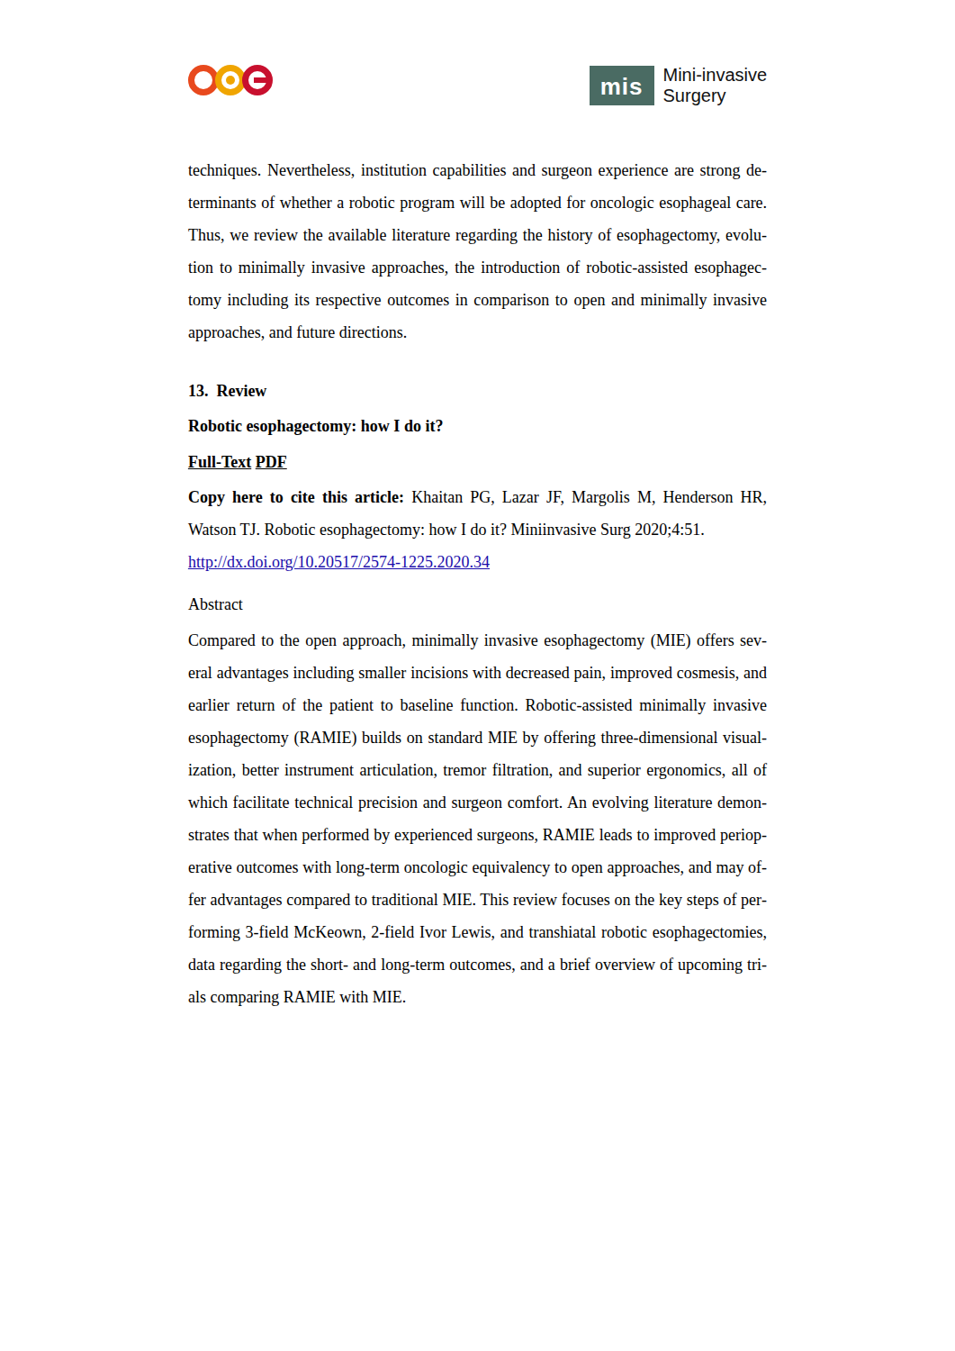mis Mini-invasive Surgery
techniques. Nevertheless, institution capabilities and surgeon experience are strong determinants of whether a robotic program will be adopted for oncologic esophageal care. Thus, we review the available literature regarding the history of esophagectomy, evolution to minimally invasive approaches, the introduction of robotic-assisted esophagectomy including its respective outcomes in comparison to open and minimally invasive approaches, and future directions.
13. Review
Robotic esophagectomy: how I do it?
Full-Text PDF
Copy here to cite this article: Khaitan PG, Lazar JF, Margolis M, Henderson HR, Watson TJ. Robotic esophagectomy: how I do it? Miniinvasive Surg 2020;4:51.
http://dx.doi.org/10.20517/2574-1225.2020.34
Abstract
Compared to the open approach, minimally invasive esophagectomy (MIE) offers several advantages including smaller incisions with decreased pain, improved cosmesis, and earlier return of the patient to baseline function. Robotic-assisted minimally invasive esophagectomy (RAMIE) builds on standard MIE by offering three-dimensional visualization, better instrument articulation, tremor filtration, and superior ergonomics, all of which facilitate technical precision and surgeon comfort. An evolving literature demonstrates that when performed by experienced surgeons, RAMIE leads to improved perioperative outcomes with long-term oncologic equivalency to open approaches, and may offer advantages compared to traditional MIE. This review focuses on the key steps of performing 3-field McKeown, 2-field Ivor Lewis, and transhiatal robotic esophagectomies, data regarding the short- and long-term outcomes, and a brief overview of upcoming trials comparing RAMIE with MIE.